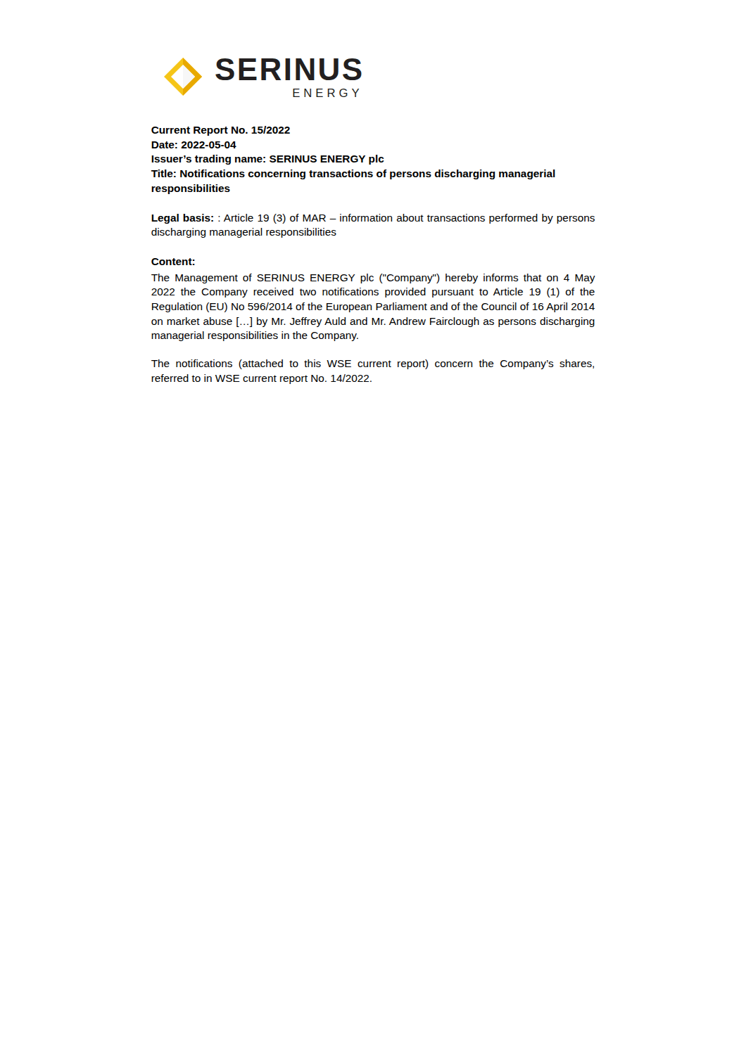SERINUS ENERGY
Current Report No. 15/2022
Date: 2022-05-04
Issuer’s trading name: SERINUS ENERGY plc
Title: Notifications concerning transactions of persons discharging managerial responsibilities
Legal basis: : Article 19 (3) of MAR – information about transactions performed by persons discharging managerial responsibilities
Content:
The Management of SERINUS ENERGY plc ("Company") hereby informs that on 4 May 2022 the Company received two notifications provided pursuant to Article 19 (1) of the Regulation (EU) No 596/2014 of the European Parliament and of the Council of 16 April 2014 on market abuse […] by Mr. Jeffrey Auld and Mr. Andrew Fairclough as persons discharging managerial responsibilities in the Company.
The notifications (attached to this WSE current report) concern the Company’s shares, referred to in WSE current report No. 14/2022.